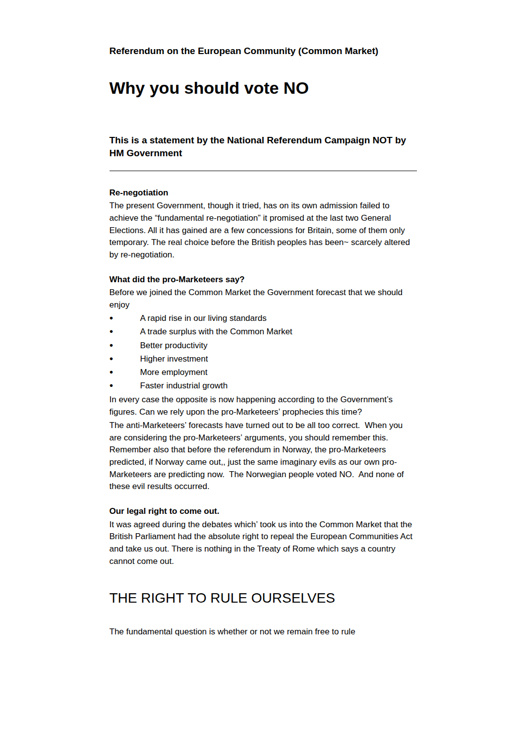Referendum on the European Community (Common Market)
Why you should vote NO
This is a statement by the National Referendum Campaign NOT by HM Government
Re-negotiation
The present Government, though it tried, has on its own admission failed to achieve the “fundamental re-negotiation” it promised at the last two General Elections. All it has gained are a few concessions for Britain, some of them only temporary. The real choice before the British peoples has been~ scarcely altered by re-negotiation.
What did the pro-Marketeers say?
Before we joined the Common Market the Government forecast that we should enjoy
A rapid rise in our living standards
A trade surplus with the Common Market
Better productivity
Higher investment
More employment
Faster industrial growth
In every case the opposite is now happening according to the Government’s figures. Can we rely upon the pro-Marketeers’ prophecies this time?
The anti-Marketeers’ forecasts have turned out to be all too correct. When you are considering the pro-Marketeers’ arguments, you should remember this. Remember also that before the referendum in Norway, the pro-Marketeers predicted, if Norway came out,, just the same imaginary evils as our own pro-Marketeers are predicting now. The Norwegian people voted NO. And none of these evil results occurred.
Our legal right to come out.
It was agreed during the debates which’ took us into the Common Market that the British Parliament had the absolute right to repeal the European Communities Act and take us out. There is nothing in the Treaty of Rome which says a country cannot come out.
THE RIGHT TO RULE OURSELVES
The fundamental question is whether or not we remain free to rule